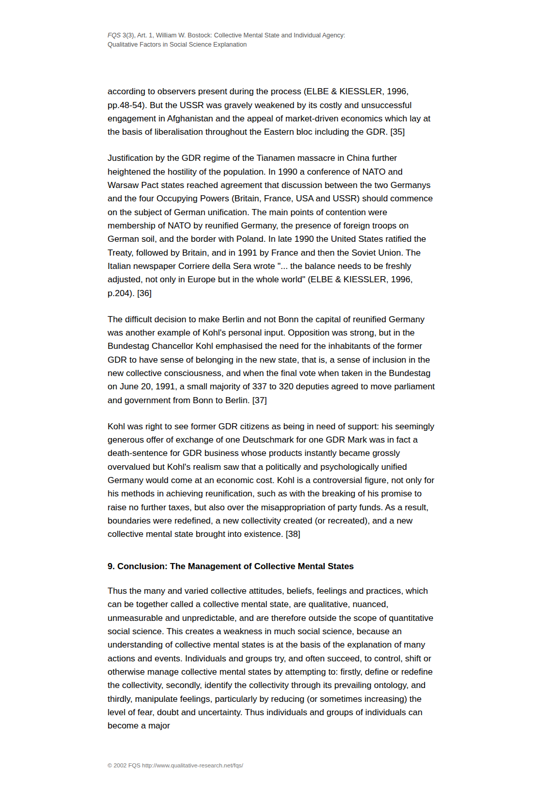FQS 3(3), Art. 1, William W. Bostock: Collective Mental State and Individual Agency:
Qualitative Factors in Social Science Explanation
according to observers present during the process (ELBE & KIESSLER, 1996, pp.48-54). But the USSR was gravely weakened by its costly and unsuccessful engagement in Afghanistan and the appeal of market-driven economics which lay at the basis of liberalisation throughout the Eastern bloc including the GDR. [35]
Justification by the GDR regime of the Tianamen massacre in China further heightened the hostility of the population. In 1990 a conference of NATO and Warsaw Pact states reached agreement that discussion between the two Germanys and the four Occupying Powers (Britain, France, USA and USSR) should commence on the subject of German unification. The main points of contention were membership of NATO by reunified Germany, the presence of foreign troops on German soil, and the border with Poland. In late 1990 the United States ratified the Treaty, followed by Britain, and in 1991 by France and then the Soviet Union. The Italian newspaper Corriere della Sera wrote "... the balance needs to be freshly adjusted, not only in Europe but in the whole world" (ELBE & KIESSLER, 1996, p.204). [36]
The difficult decision to make Berlin and not Bonn the capital of reunified Germany was another example of Kohl's personal input. Opposition was strong, but in the Bundestag Chancellor Kohl emphasised the need for the inhabitants of the former GDR to have sense of belonging in the new state, that is, a sense of inclusion in the new collective consciousness, and when the final vote when taken in the Bundestag on June 20, 1991, a small majority of 337 to 320 deputies agreed to move parliament and government from Bonn to Berlin. [37]
Kohl was right to see former GDR citizens as being in need of support: his seemingly generous offer of exchange of one Deutschmark for one GDR Mark was in fact a death-sentence for GDR business whose products instantly became grossly overvalued but Kohl's realism saw that a politically and psychologically unified Germany would come at an economic cost. Kohl is a controversial figure, not only for his methods in achieving reunification, such as with the breaking of his promise to raise no further taxes, but also over the misappropriation of party funds. As a result, boundaries were redefined, a new collectivity created (or recreated), and a new collective mental state brought into existence. [38]
9. Conclusion: The Management of Collective Mental States
Thus the many and varied collective attitudes, beliefs, feelings and practices, which can be together called a collective mental state, are qualitative, nuanced, unmeasurable and unpredictable, and are therefore outside the scope of quantitative social science. This creates a weakness in much social science, because an understanding of collective mental states is at the basis of the explanation of many actions and events. Individuals and groups try, and often succeed, to control, shift or otherwise manage collective mental states by attempting to: firstly, define or redefine the collectivity, secondly, identify the collectivity through its prevailing ontology, and thirdly, manipulate feelings, particularly by reducing (or sometimes increasing) the level of fear, doubt and uncertainty. Thus individuals and groups of individuals can become a major
© 2002 FQS http://www.qualitative-research.net/fqs/